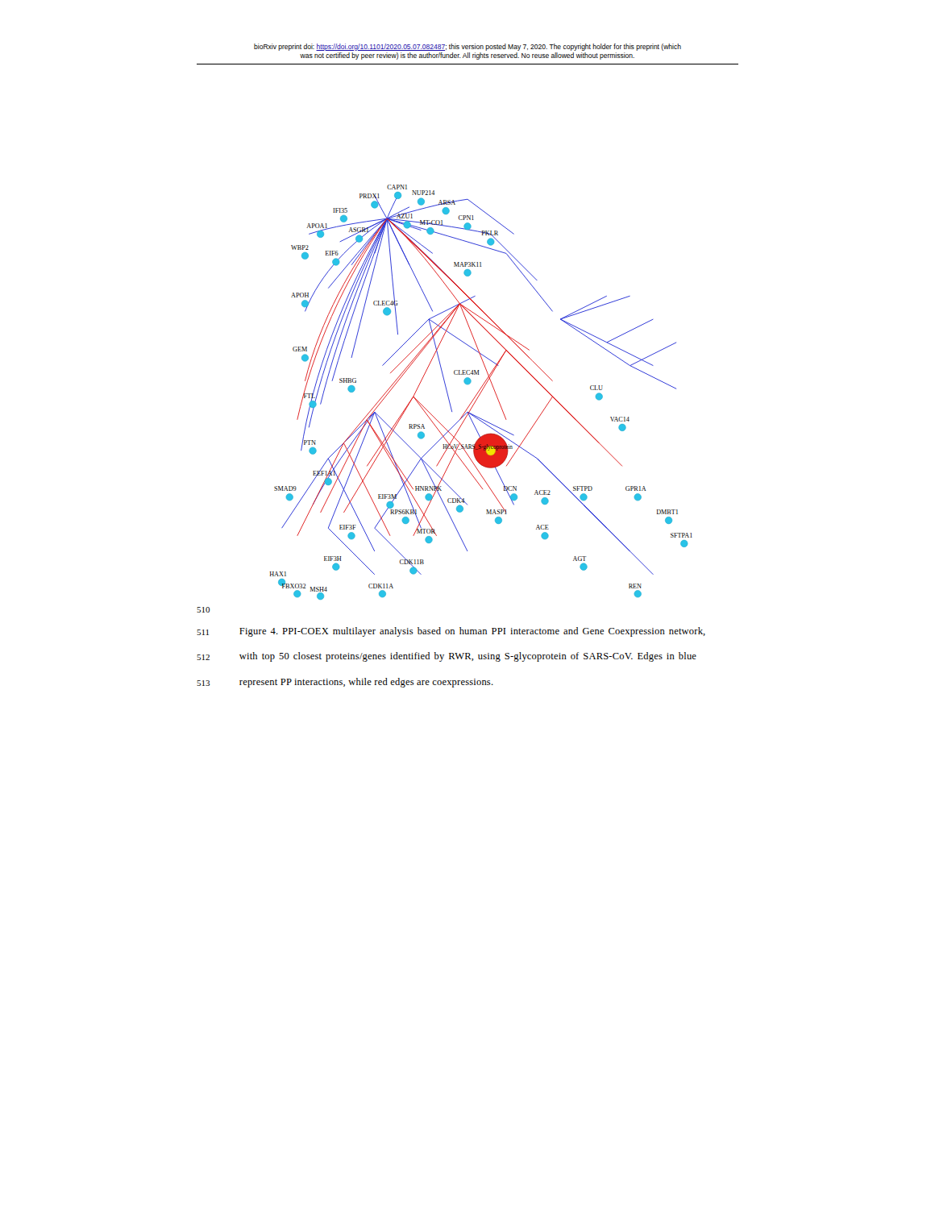bioRxiv preprint doi: https://doi.org/10.1101/2020.05.07.082487; this version posted May 7, 2020. The copyright holder for this preprint (which
was not certified by peer review) is the author/funder. All rights reserved. No reuse allowed without permission.
CAPN1 NUP214 PRDX1 ARSA IFI35 AZU1 MT-CO1 CPN1 APOA1 ASGR1 PKLR WBP2 EIF6 MAP3K11 APOH CLEC4G GEM SHBG FTL CLEC4M CLU VAC14 RPSA PTN HCoV_SARS_S-glycoprotein EEF1A1 SMAD9 EIF3M HNRNPK CDK4 DCN ACE2 SFTPD GPR1A RPS6KB1 MASP1 DMBT1 ACE EIF3F MTOR SFTPA1 EIF3H CDK11B AGT HAX1 FBXO32 CDK11A MSH4 REN
510
511
Figure 4. PPI-COEX multilayer analysis based on human PPI interactome and Gene Coexpression network,
512
with top 50 closest proteins/genes identified by RWR, using S-glycoprotein of SARS-CoV. Edges in blue
513
represent PP interactions, while red edges are coexpressions.